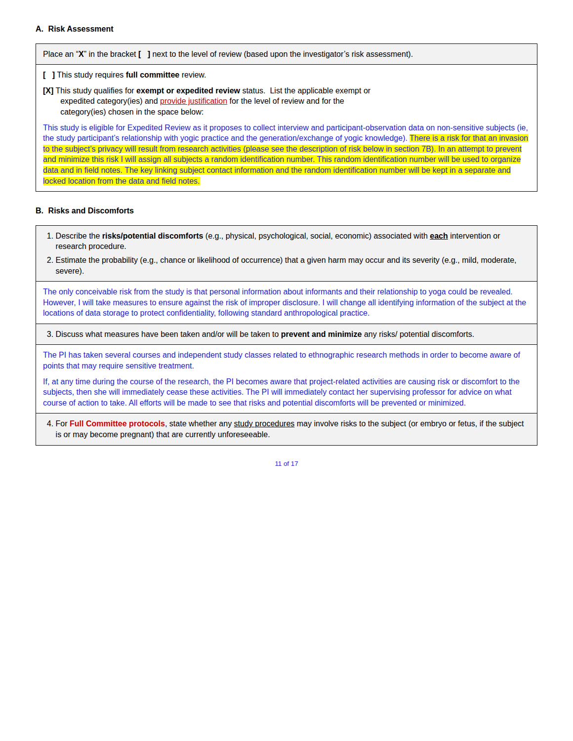A. Risk Assessment
| Place an “ X ” in the bracket [ ] next to the level of review (based upon the investigator’s risk assessment). |
| [ ] This study requires full committee review. [X] This study qualifies for exempt or expedited review status. List the applicable exempt or expedited category(ies) and provide justification for the level of review and for the category(ies) chosen in the space below: This study is eligible for Expedited Review as it proposes to collect interview and participant-observation data on non-sensitive subjects (ie, the study participant’s relationship with yogic practice and the generation/exchange of yogic knowledge). There is a risk for that an invasion to the subject’s privacy will result from research activities (please see the description of risk below in section 7B). In an attempt to prevent and minimize this risk I will assign all subjects a random identification number. This random identification number will be used to organize data and in field notes. The key linking subject contact information and the random identification number will be kept in a separate and locked location from the data and field notes. |
B. Risks and Discomforts
| Describe the risks/potential discomforts (e.g., physical, psychological, social, economic) associated with each intervention or research procedure. Estimate the probability (e.g., chance or likelihood of occurrence) that a given harm may occur and its severity (e.g., mild, moderate, severe). |
| The only conceivable risk from the study is that personal information about informants and their relationship to yoga could be revealed. However, I will take measures to ensure against the risk of improper disclosure. I will change all identifying information of the subject at the locations of data storage to protect confidentiality, following standard anthropological practice. |
| Discuss what measures have been taken and/or will be taken to prevent and minimize any risks/ potential discomforts. |
| The PI has taken several courses and independent study classes related to ethnographic research methods in order to become aware of points that may require sensitive treatment. If, at any time during the course of the research, the PI becomes aware that project-related activities are causing risk or discomfort to the subjects, then she will immediately cease these activities. The PI will immediately contact her supervising professor for advice on what course of action to take. All efforts will be made to see that risks and potential discomforts will be prevented or minimized. |
| For Full Committee protocols , state whether any study procedures may involve risks to the subject (or embryo or fetus, if the subject is or may become pregnant) that are currently unforeseeable. |
11 of 17